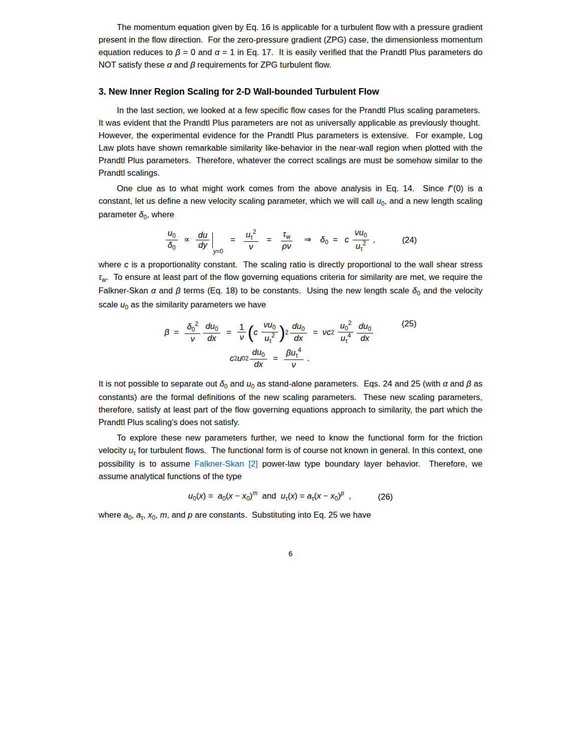The momentum equation given by Eq. 16 is applicable for a turbulent flow with a pressure gradient present in the flow direction. For the zero-pressure gradient (ZPG) case, the dimensionless momentum equation reduces to β = 0 and α = 1 in Eq. 17. It is easily verified that the Prandtl Plus parameters do NOT satisfy these α and β requirements for ZPG turbulent flow.
3. New Inner Region Scaling for 2-D Wall-bounded Turbulent Flow
In the last section, we looked at a few specific flow cases for the Prandtl Plus scaling parameters. It was evident that the Prandtl Plus parameters are not as universally applicable as previously thought. However, the experimental evidence for the Prandtl Plus parameters is extensive. For example, Log Law plots have shown remarkable similarity like-behavior in the near-wall region when plotted with the Prandtl Plus parameters. Therefore, whatever the correct scalings are must be somehow similar to the Prandtl scalings.
One clue as to what might work comes from the above analysis in Eq. 14. Since f″(0) is a constant, let us define a new velocity scaling parameter, which we will call u 0, and a new length scaling parameter δ 0, where
u 0 δ 0 ∝ du dy y=0 = uτ 2 ν = τw ρν ⇒ δ 0 = c νu 0 uτ 2 ,
(24)
where c is a proportionality constant. The scaling ratio is directly proportional to the wall shear stress τw. To ensure at least part of the flow governing equations criteria for similarity are met, we require the Falkner-Skan α and β terms (Eq. 18) to be constants. Using the new length scale δ 0 and the velocity scale u 0 as the similarity parameters we have
β = δ 02 ν du 0 dx = 1 ν ( c νu 0 uτ 2 ) 2 du 0 dx = νc 2 u 02 uτ 4 du 0 dx
c 2 u 02 du 0 dx = βu τ 4 ν .
(25)
It is not possible to separate out δ 0 and u 0 as stand-alone parameters. Eqs. 24 and 25 (with α and β as constants) are the formal definitions of the new scaling parameters. These new scaling parameters, therefore, satisfy at least part of the flow governing equations approach to similarity, the part which the Prandtl Plus scaling's does not satisfy.
To explore these new parameters further, we need to know the functional form for the friction velocity uτ for turbulent flows. The functional form is of course not known in general. In this context, one possibility is to assume Falkner-Skan [2] power-law type boundary layer behavior. Therefore, we assume analytical functions of the type
u 0(x) = a 0(x − x 0)m and uτ(x) = aτ(x − x 0)p ,
(26)
where a 0, aτ, x 0, m, and p are constants. Substituting into Eq. 25 we have
6